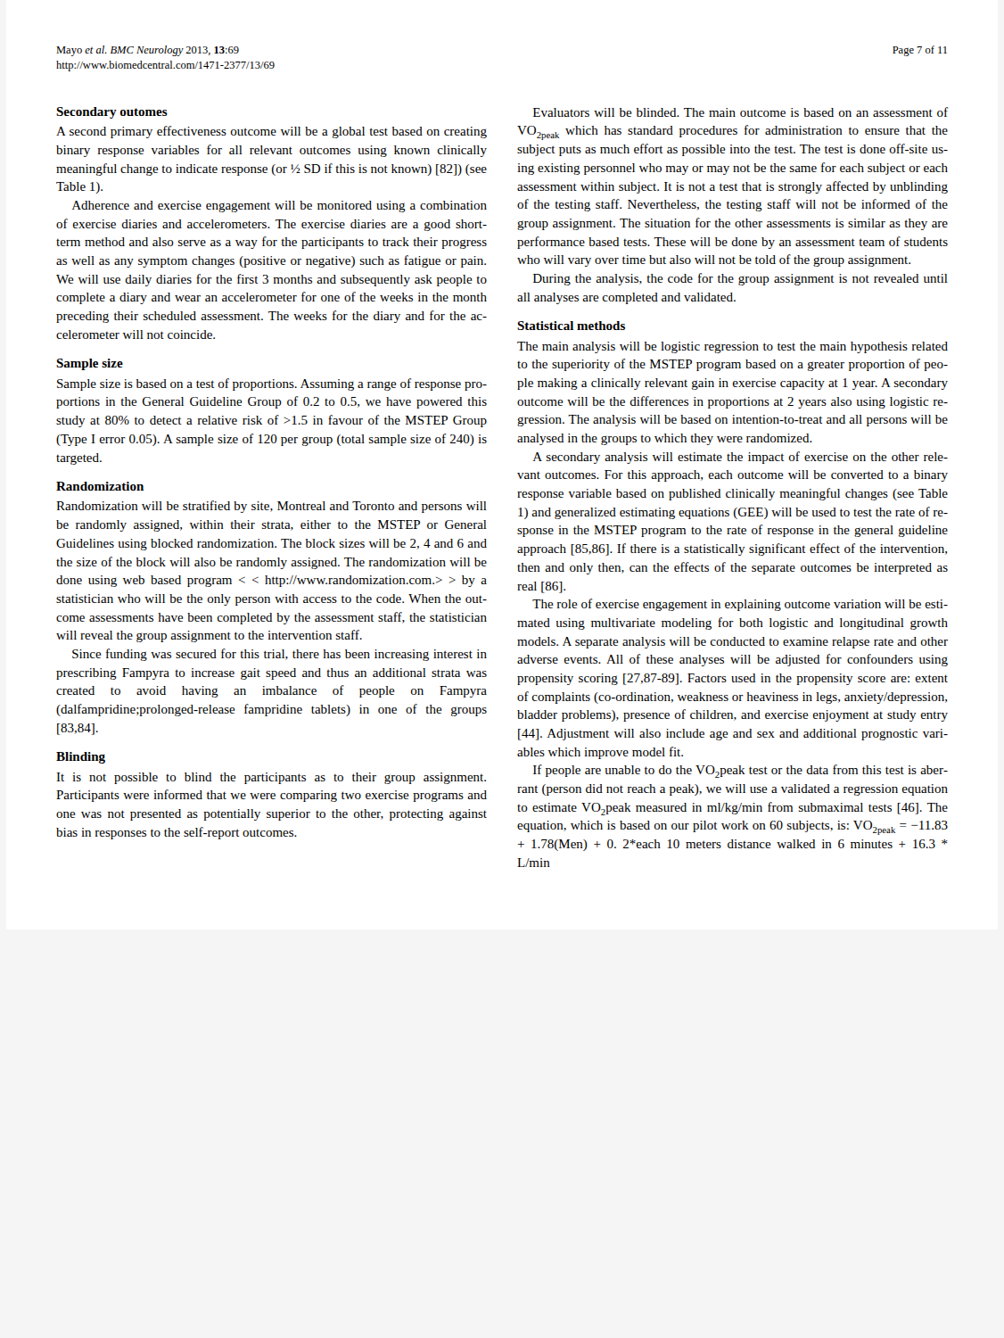Mayo et al. BMC Neurology 2013, 13:69
http://www.biomedcentral.com/1471-2377/13/69
Page 7 of 11
Secondary outomes
A second primary effectiveness outcome will be a global test based on creating binary response variables for all relevant outcomes using known clinically meaningful change to indicate response (or ½ SD if this is not known) [82]) (see Table 1).
Adherence and exercise engagement will be monitored using a combination of exercise diaries and accelerometers. The exercise diaries are a good short-term method and also serve as a way for the participants to track their progress as well as any symptom changes (positive or negative) such as fatigue or pain. We will use daily diaries for the first 3 months and subsequently ask people to complete a diary and wear an accelerometer for one of the weeks in the month preceding their scheduled assessment. The weeks for the diary and for the accelerometer will not coincide.
Sample size
Sample size is based on a test of proportions. Assuming a range of response proportions in the General Guideline Group of 0.2 to 0.5, we have powered this study at 80% to detect a relative risk of >1.5 in favour of the MSTEP Group (Type I error 0.05). A sample size of 120 per group (total sample size of 240) is targeted.
Randomization
Randomization will be stratified by site, Montreal and Toronto and persons will be randomly assigned, within their strata, either to the MSTEP or General Guidelines using blocked randomization. The block sizes will be 2, 4 and 6 and the size of the block will also be randomly assigned. The randomization will be done using web based program < < http://www.randomization.com.> > by a statistician who will be the only person with access to the code. When the outcome assessments have been completed by the assessment staff, the statistician will reveal the group assignment to the intervention staff.
Since funding was secured for this trial, there has been increasing interest in prescribing Fampyra to increase gait speed and thus an additional strata was created to avoid having an imbalance of people on Fampyra (dalfampridine;prolonged-release fampridine tablets) in one of the groups [83,84].
Blinding
It is not possible to blind the participants as to their group assignment. Participants were informed that we were comparing two exercise programs and one was not presented as potentially superior to the other, protecting against bias in responses to the self-report outcomes.
Evaluators will be blinded. The main outcome is based on an assessment of VO2peak which has standard procedures for administration to ensure that the subject puts as much effort as possible into the test. The test is done off-site using existing personnel who may or may not be the same for each subject or each assessment within subject. It is not a test that is strongly affected by unblinding of the testing staff. Nevertheless, the testing staff will not be informed of the group assignment. The situation for the other assessments is similar as they are performance based tests. These will be done by an assessment team of students who will vary over time but also will not be told of the group assignment.
During the analysis, the code for the group assignment is not revealed until all analyses are completed and validated.
Statistical methods
The main analysis will be logistic regression to test the main hypothesis related to the superiority of the MSTEP program based on a greater proportion of people making a clinically relevant gain in exercise capacity at 1 year. A secondary outcome will be the differences in proportions at 2 years also using logistic regression. The analysis will be based on intention-to-treat and all persons will be analysed in the groups to which they were randomized.
A secondary analysis will estimate the impact of exercise on the other relevant outcomes. For this approach, each outcome will be converted to a binary response variable based on published clinically meaningful changes (see Table 1) and generalized estimating equations (GEE) will be used to test the rate of response in the MSTEP program to the rate of response in the general guideline approach [85,86]. If there is a statistically significant effect of the intervention, then and only then, can the effects of the separate outcomes be interpreted as real [86].
The role of exercise engagement in explaining outcome variation will be estimated using multivariate modeling for both logistic and longitudinal growth models. A separate analysis will be conducted to examine relapse rate and other adverse events. All of these analyses will be adjusted for confounders using propensity scoring [27,87-89]. Factors used in the propensity score are: extent of complaints (co-ordination, weakness or heaviness in legs, anxiety/depression, bladder problems), presence of children, and exercise enjoyment at study entry [44]. Adjustment will also include age and sex and additional prognostic variables which improve model fit.
If people are unable to do the VO2peak test or the data from this test is aberrant (person did not reach a peak), we will use a validated a regression equation to estimate VO2peak measured in ml/kg/min from submaximal tests [46]. The equation, which is based on our pilot work on 60 subjects, is: VO2peak = −11.83 + 1.78(Men) + 0. 2*each 10 meters distance walked in 6 minutes + 16.3 * L/min